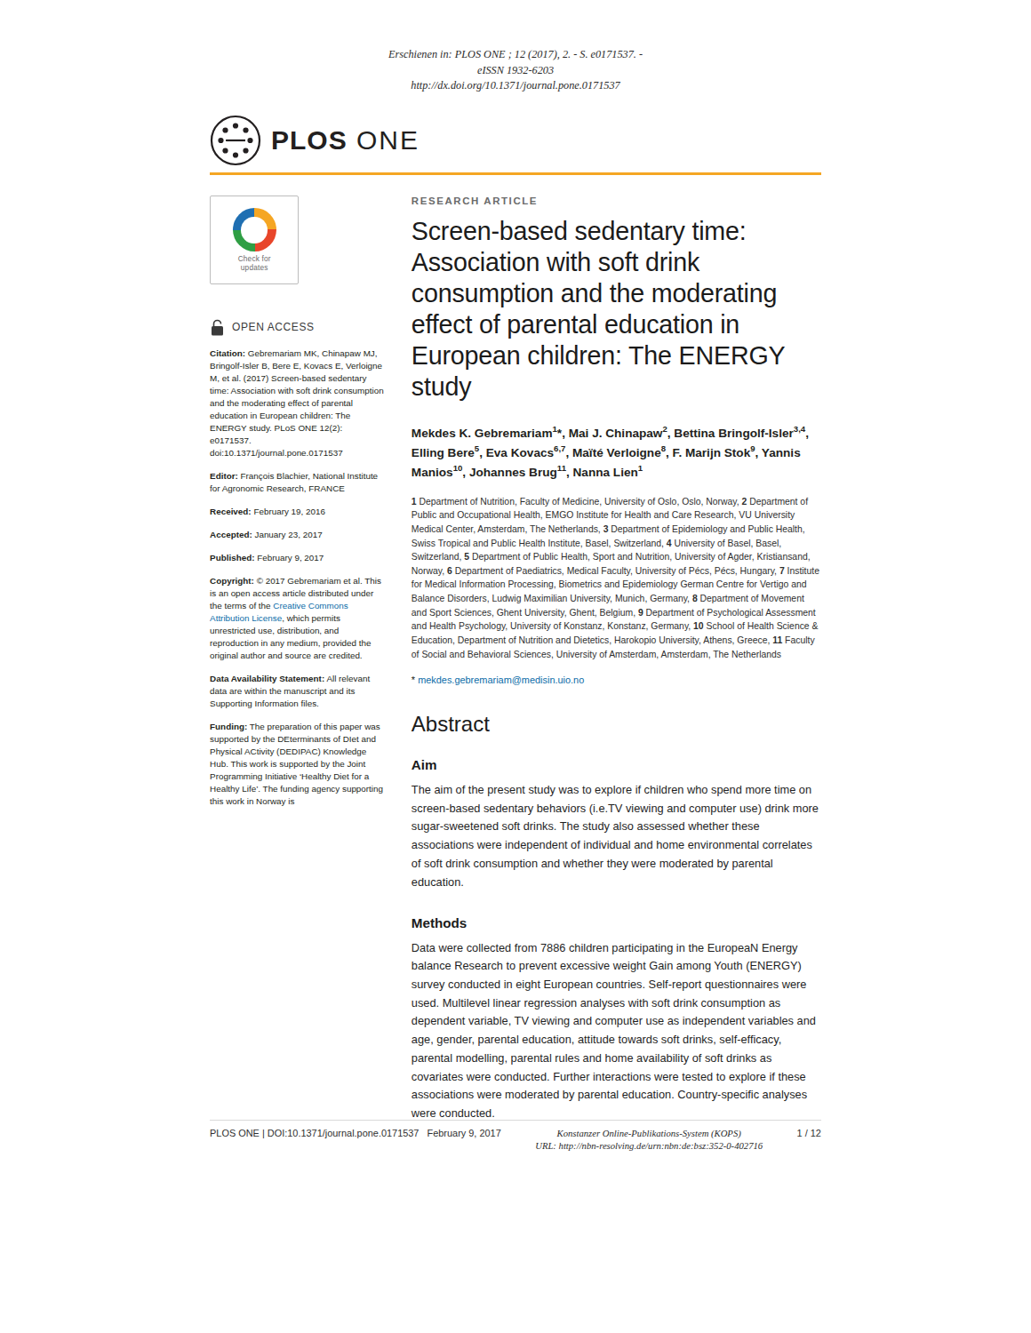Erschienen in: PLOS ONE ; 12 (2017), 2. - S. e0171537. -
eISSN 1932-6203
http://dx.doi.org/10.1371/journal.pone.0171537
PLOS ONE
Check for
updates
OPEN ACCESS
Citation: Gebremariam MK, Chinapaw MJ, Bringolf-Isler B, Bere E, Kovacs E, Verloigne M, et al. (2017) Screen-based sedentary time: Association with soft drink consumption and the moderating effect of parental education in European children: The ENERGY study. PLoS ONE 12(2): e0171537. doi:10.1371/journal.pone.0171537
Editor: François Blachier, National Institute for Agronomic Research, FRANCE
Received: February 19, 2016
Accepted: January 23, 2017
Published: February 9, 2017
Copyright: © 2017 Gebremariam et al. This is an open access article distributed under the terms of the Creative Commons Attribution License, which permits unrestricted use, distribution, and reproduction in any medium, provided the original author and source are credited.
Data Availability Statement: All relevant data are within the manuscript and its Supporting Information files.
Funding: The preparation of this paper was supported by the DEterminants of DIet and Physical ACtivity (DEDIPAC) Knowledge Hub. This work is supported by the Joint Programming Initiative ‘Healthy Diet for a Healthy Life’. The funding agency supporting this work in Norway is
Research Article
Screen-based sedentary time: Association with soft drink consumption and the moderating effect of parental education in European children: The ENERGY study
Mekdes K. Gebremariam1*, Mai J. Chinapaw2, Bettina Bringolf-Isler3,4, Elling Bere5, Eva Kovacs6,7, Maïté Verloigne8, F. Marijn Stok9, Yannis Manios10, Johannes Brug11, Nanna Lien1
1 Department of Nutrition, Faculty of Medicine, University of Oslo, Oslo, Norway, 2 Department of Public and Occupational Health, EMGO Institute for Health and Care Research, VU University Medical Center, Amsterdam, The Netherlands, 3 Department of Epidemiology and Public Health, Swiss Tropical and Public Health Institute, Basel, Switzerland, 4 University of Basel, Basel, Switzerland, 5 Department of Public Health, Sport and Nutrition, University of Agder, Kristiansand, Norway, 6 Department of Paediatrics, Medical Faculty, University of Pécs, Pécs, Hungary, 7 Institute for Medical Information Processing, Biometrics and Epidemiology German Centre for Vertigo and Balance Disorders, Ludwig Maximilian University, Munich, Germany, 8 Department of Movement and Sport Sciences, Ghent University, Ghent, Belgium, 9 Department of Psychological Assessment and Health Psychology, University of Konstanz, Konstanz, Germany, 10 School of Health Science & Education, Department of Nutrition and Dietetics, Harokopio University, Athens, Greece, 11 Faculty of Social and Behavioral Sciences, University of Amsterdam, Amsterdam, The Netherlands
* mekdes.gebremariam@medisin.uio.no
Abstract
Aim
The aim of the present study was to explore if children who spend more time on screen-based sedentary behaviors (i.e.TV viewing and computer use) drink more sugar-sweetened soft drinks. The study also assessed whether these associations were independent of individual and home environmental correlates of soft drink consumption and whether they were moderated by parental education.
Methods
Data were collected from 7886 children participating in the EuropeaN Energy balance Research to prevent excessive weight Gain among Youth (ENERGY) survey conducted in eight European countries. Self-report questionnaires were used. Multilevel linear regression analyses with soft drink consumption as dependent variable, TV viewing and computer use as independent variables and age, gender, parental education, attitude towards soft drinks, self-efficacy, parental modelling, parental rules and home availability of soft drinks as covariates were conducted. Further interactions were tested to explore if these associations were moderated by parental education. Country-specific analyses were conducted.
PLOS ONE | DOI:10.1371/journal.pone.0171537 February 9, 2017
Konstanzer Online-Publikations-System (KOPS)
URL: http://nbn-resolving.de/urn:nbn:de:bsz:352-0-402716
1 / 12